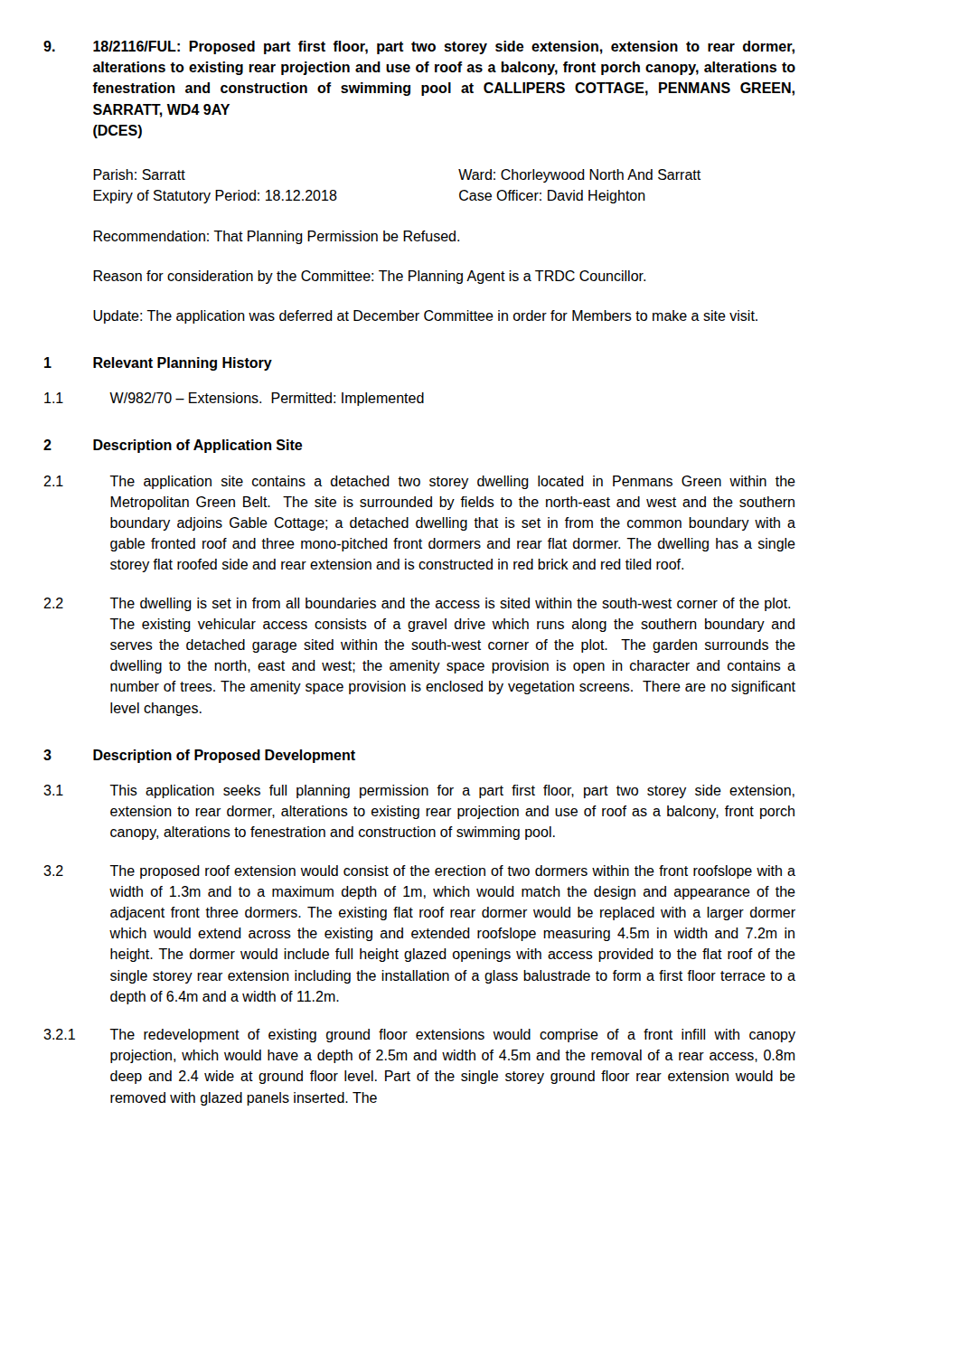9.
18/2116/FUL: Proposed part first floor, part two storey side extension, extension to rear dormer, alterations to existing rear projection and use of roof as a balcony, front porch canopy, alterations to fenestration and construction of swimming pool at CALLIPERS COTTAGE, PENMANS GREEN, SARRATT, WD4 9AY
(DCES)
Parish: Sarratt
Expiry of Statutory Period: 18.12.2018
Ward: Chorleywood North And Sarratt
Case Officer: David Heighton
Recommendation: That Planning Permission be Refused.
Reason for consideration by the Committee: The Planning Agent is a TRDC Councillor.
Update: The application was deferred at December Committee in order for Members to make a site visit.
1 Relevant Planning History
1.1
W/982/70 – Extensions. Permitted: Implemented
2 Description of Application Site
2.1
The application site contains a detached two storey dwelling located in Penmans Green within the Metropolitan Green Belt. The site is surrounded by fields to the north-east and west and the southern boundary adjoins Gable Cottage; a detached dwelling that is set in from the common boundary with a gable fronted roof and three mono-pitched front dormers and rear flat dormer. The dwelling has a single storey flat roofed side and rear extension and is constructed in red brick and red tiled roof.
2.2
The dwelling is set in from all boundaries and the access is sited within the south-west corner of the plot. The existing vehicular access consists of a gravel drive which runs along the southern boundary and serves the detached garage sited within the south-west corner of the plot. The garden surrounds the dwelling to the north, east and west; the amenity space provision is open in character and contains a number of trees. The amenity space provision is enclosed by vegetation screens. There are no significant level changes.
3 Description of Proposed Development
3.1
This application seeks full planning permission for a part first floor, part two storey side extension, extension to rear dormer, alterations to existing rear projection and use of roof as a balcony, front porch canopy, alterations to fenestration and construction of swimming pool.
3.2
The proposed roof extension would consist of the erection of two dormers within the front roofslope with a width of 1.3m and to a maximum depth of 1m, which would match the design and appearance of the adjacent front three dormers. The existing flat roof rear dormer would be replaced with a larger dormer which would extend across the existing and extended roofslope measuring 4.5m in width and 7.2m in height. The dormer would include full height glazed openings with access provided to the flat roof of the single storey rear extension including the installation of a glass balustrade to form a first floor terrace to a depth of 6.4m and a width of 11.2m.
3.2.1
The redevelopment of existing ground floor extensions would comprise of a front infill with canopy projection, which would have a depth of 2.5m and width of 4.5m and the removal of a rear access, 0.8m deep and 2.4 wide at ground floor level. Part of the single storey ground floor rear extension would be removed with glazed panels inserted. The